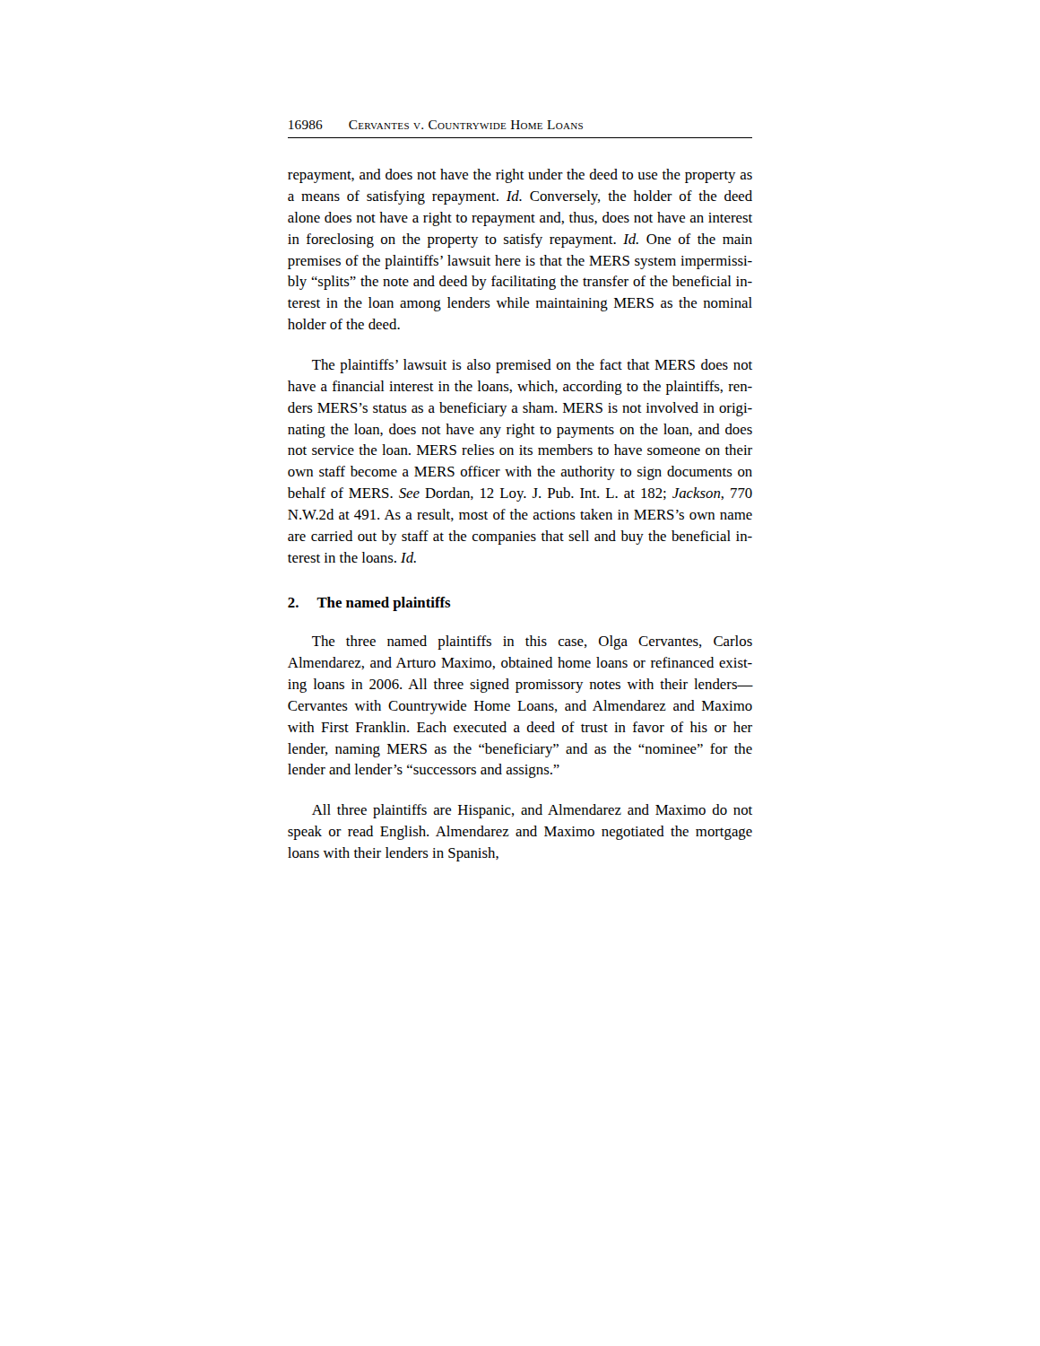16986 Cervantes v. Countrywide Home Loans
repayment, and does not have the right under the deed to use the property as a means of satisfying repayment. Id. Conversely, the holder of the deed alone does not have a right to repayment and, thus, does not have an interest in foreclosing on the property to satisfy repayment. Id. One of the main premises of the plaintiffs’ lawsuit here is that the MERS system impermissibly “splits” the note and deed by facilitating the transfer of the beneficial interest in the loan among lenders while maintaining MERS as the nominal holder of the deed.
The plaintiffs’ lawsuit is also premised on the fact that MERS does not have a financial interest in the loans, which, according to the plaintiffs, renders MERS’s status as a beneficiary a sham. MERS is not involved in originating the loan, does not have any right to payments on the loan, and does not service the loan. MERS relies on its members to have someone on their own staff become a MERS officer with the authority to sign documents on behalf of MERS. See Dordan, 12 Loy. J. Pub. Int. L. at 182; Jackson, 770 N.W.2d at 491. As a result, most of the actions taken in MERS’s own name are carried out by staff at the companies that sell and buy the beneficial interest in the loans. Id.
2. The named plaintiffs
The three named plaintiffs in this case, Olga Cervantes, Carlos Almendarez, and Arturo Maximo, obtained home loans or refinanced existing loans in 2006. All three signed promissory notes with their lenders—Cervantes with Countrywide Home Loans, and Almendarez and Maximo with First Franklin. Each executed a deed of trust in favor of his or her lender, naming MERS as the “beneficiary” and as the “nominee” for the lender and lender’s “successors and assigns.”
All three plaintiffs are Hispanic, and Almendarez and Maximo do not speak or read English. Almendarez and Maximo negotiated the mortgage loans with their lenders in Spanish,